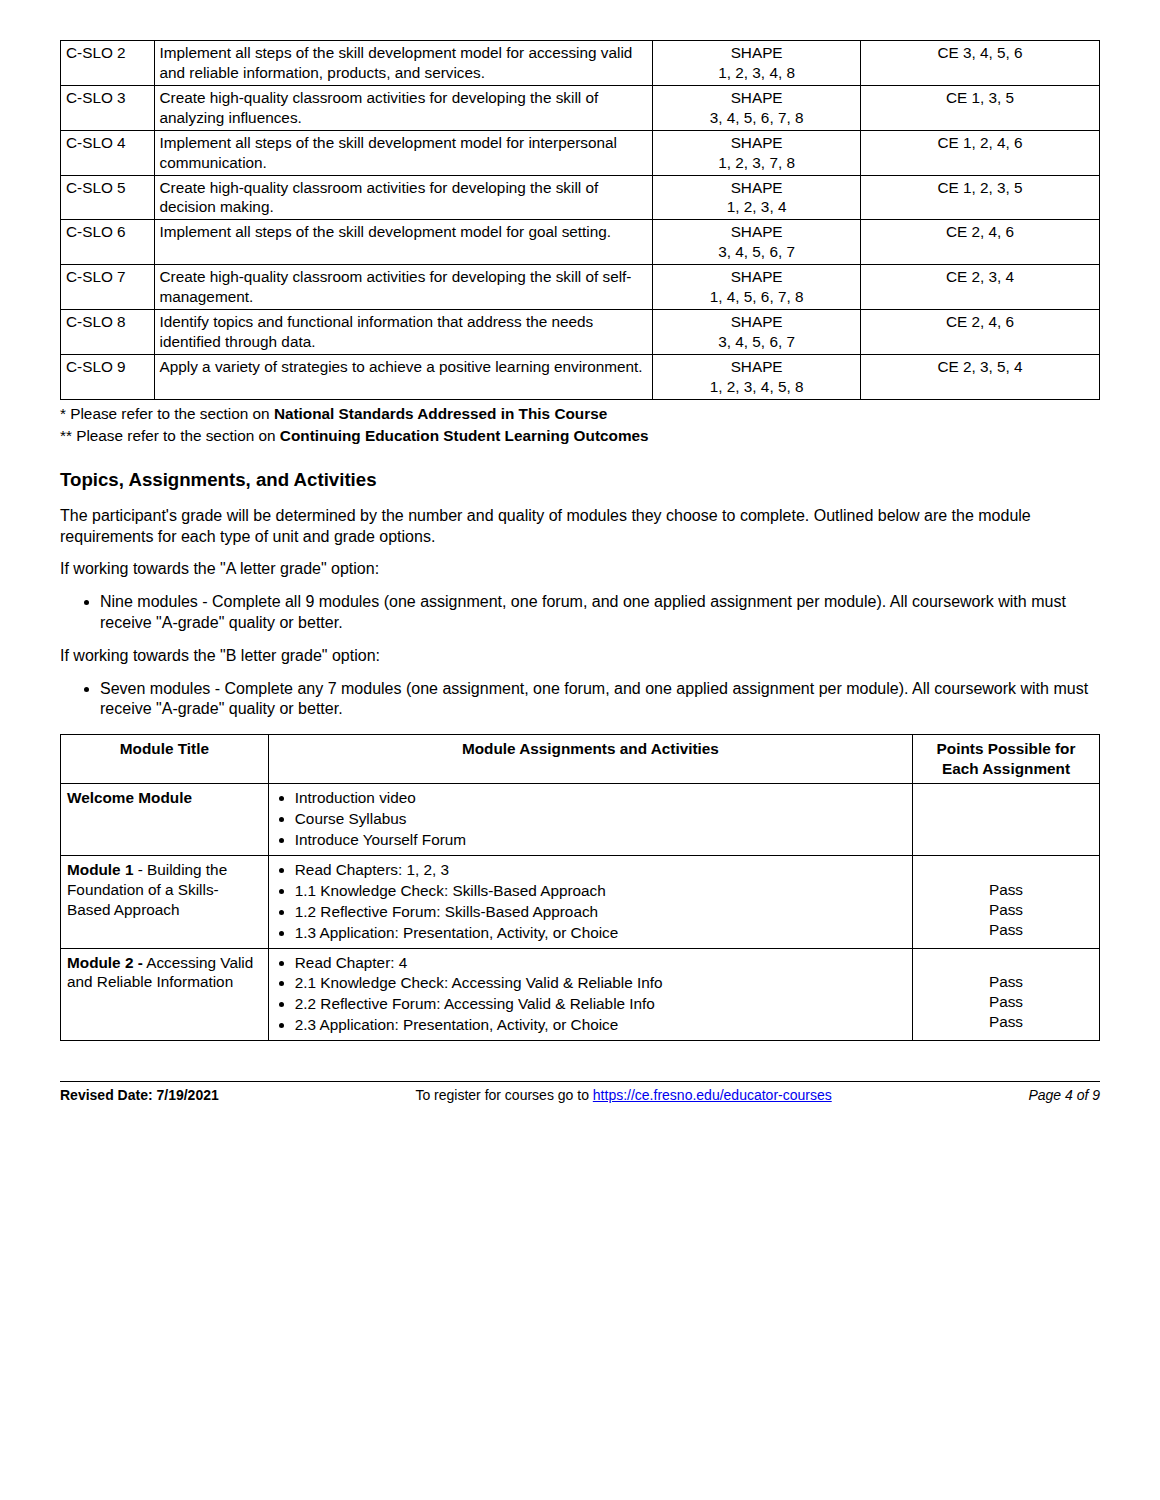| C-SLO 2 | Implement all steps of the skill development model for accessing valid and reliable information, products, and services. | SHAPE 1, 2, 3, 4, 8 | CE 3, 4, 5, 6 |
| C-SLO 3 | Create high-quality classroom activities for developing the skill of analyzing influences. | SHAPE 3, 4, 5, 6, 7, 8 | CE 1, 3, 5 |
| C-SLO 4 | Implement all steps of the skill development model for interpersonal communication. | SHAPE 1, 2, 3, 7, 8 | CE 1, 2, 4, 6 |
| C-SLO 5 | Create high-quality classroom activities for developing the skill of decision making. | SHAPE 1, 2, 3, 4 | CE 1, 2, 3, 5 |
| C-SLO 6 | Implement all steps of the skill development model for goal setting. | SHAPE 3, 4, 5, 6, 7 | CE 2, 4, 6 |
| C-SLO 7 | Create high-quality classroom activities for developing the skill of self-management. | SHAPE 1, 4, 5, 6, 7, 8 | CE 2, 3, 4 |
| C-SLO 8 | Identify topics and functional information that address the needs identified through data. | SHAPE 3, 4, 5, 6, 7 | CE 2, 4, 6 |
| C-SLO 9 | Apply a variety of strategies to achieve a positive learning environment. | SHAPE 1, 2, 3, 4, 5, 8 | CE 2, 3, 5, 4 |
* Please refer to the section on National Standards Addressed in This Course
** Please refer to the section on Continuing Education Student Learning Outcomes
Topics, Assignments, and Activities
The participant's grade will be determined by the number and quality of modules they choose to complete. Outlined below are the module requirements for each type of unit and grade options.
If working towards the "A letter grade" option:
Nine modules - Complete all 9 modules (one assignment, one forum, and one applied assignment per module). All coursework with must receive "A-grade" quality or better.
If working towards the "B letter grade" option:
Seven modules - Complete any 7 modules (one assignment, one forum, and one applied assignment per module). All coursework with must receive "A-grade" quality or better.
| Module Title | Module Assignments and Activities | Points Possible for Each Assignment |
| --- | --- | --- |
| Welcome Module | Introduction video Course Syllabus Introduce Yourself Forum | |
| Module 1 - Building the Foundation of a Skills-Based Approach | Read Chapters: 1, 2, 3 1.1 Knowledge Check: Skills-Based Approach 1.2 Reflective Forum: Skills-Based Approach 1.3 Application: Presentation, Activity, or Choice | Pass Pass Pass |
| Module 2 - Accessing Valid and Reliable Information | Read Chapter: 4 2.1 Knowledge Check: Accessing Valid & Reliable Info 2.2 Reflective Forum: Accessing Valid & Reliable Info 2.3 Application: Presentation, Activity, or Choice | Pass Pass Pass |
Revised Date: 7/19/2021 To register for courses go to https://ce.fresno.edu/educator-courses Page 4 of 9